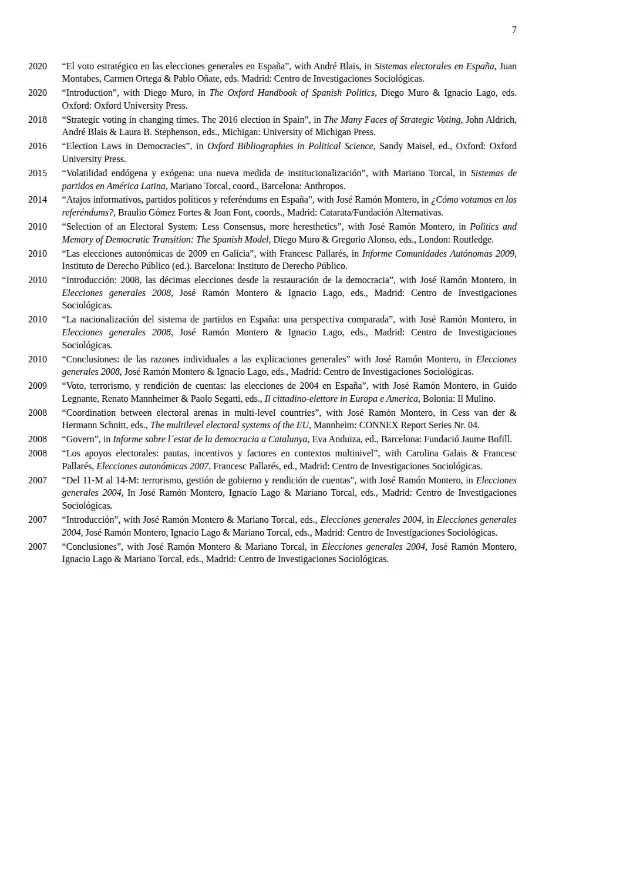7
2020
“El voto estratégico en las elecciones generales en España”, with André Blais, in Sistemas electorales en España, Juan Montabes, Carmen Ortega & Pablo Oñate, eds. Madrid: Centro de Investigaciones Sociológicas.
2020
“Introduction”, with Diego Muro, in The Oxford Handbook of Spanish Politics, Diego Muro & Ignacio Lago, eds. Oxford: Oxford University Press.
2018
“Strategic voting in changing times. The 2016 election in Spain”, in The Many Faces of Strategic Voting, John Aldrich, André Blais & Laura B. Stephenson, eds., Michigan: University of Michigan Press.
2016
“Election Laws in Democracies”, in Oxford Bibliographies in Political Science, Sandy Maisel, ed., Oxford: Oxford University Press.
2015
“Volatilidad endógena y exógena: una nueva medida de institucionalización”, with Mariano Torcal, in Sistemas de partidos en América Latina, Mariano Torcal, coord., Barcelona: Anthropos.
2014
“Atajos informativos, partidos políticos y referéndums en España”, with José Ramón Montero, in ¿Cómo votamos en los referéndums?, Braulio Gómez Fortes & Joan Font, coords., Madrid: Catarata/Fundación Alternativas.
2010
“Selection of an Electoral System: Less Consensus, more heresthetics”, with José Ramón Montero, in Politics and Memory of Democratic Transition: The Spanish Model, Diego Muro & Gregorio Alonso, eds., London: Routledge.
2010
“Las elecciones autonómicas de 2009 en Galicia”, with Francesc Pallarés, in Informe Comunidades Autónomas 2009, Instituto de Derecho Público (ed.). Barcelona: Instituto de Derecho Público.
2010
“Introducción: 2008, las décimas elecciones desde la restauración de la democracia”, with José Ramón Montero, in Elecciones generales 2008, José Ramón Montero & Ignacio Lago, eds., Madrid: Centro de Investigaciones Sociológicas.
2010
“La nacionalización del sistema de partidos en España: una perspectiva comparada”, with José Ramón Montero, in Elecciones generales 2008, José Ramón Montero & Ignacio Lago, eds., Madrid: Centro de Investigaciones Sociológicas.
2010
“Conclusiones: de las razones individuales a las explicaciones generales” with José Ramón Montero, in Elecciones generales 2008, José Ramón Montero & Ignacio Lago, eds., Madrid: Centro de Investigaciones Sociológicas.
2009
“Voto, terrorismo, y rendición de cuentas: las elecciones de 2004 en España”, with José Ramón Montero, in Guido Legnante, Renato Mannheimer & Paolo Segatti, eds., Il cittadino-elettore in Europa e America, Bolonia: Il Mulino.
2008
“Coordination between electoral arenas in multi-level countries”, with José Ramón Montero, in Cess van der & Hermann Schnitt, eds., The multilevel electoral systems of the EU, Mannheim: CONNEX Report Series Nr. 04.
2008
“Govern”, in Informe sobre l´estat de la democracia a Catalunya, Eva Anduiza, ed., Barcelona: Fundació Jaume Bofill.
2008
“Los apoyos electorales: pautas, incentivos y factores en contextos multinivel”, with Carolina Galais & Francesc Pallarés, Elecciones autonómicas 2007, Francesc Pallarés, ed., Madrid: Centro de Investigaciones Sociológicas.
2007
“Del 11-M al 14-M: terrorismo, gestión de gobierno y rendición de cuentas”, with José Ramón Montero, in Elecciones generales 2004, In José Ramón Montero, Ignacio Lago & Mariano Torcal, eds., Madrid: Centro de Investigaciones Sociológicas.
2007
“Introducción”, with José Ramón Montero & Mariano Torcal, eds., Elecciones generales 2004, in Elecciones generales 2004, José Ramón Montero, Ignacio Lago & Mariano Torcal, eds., Madrid: Centro de Investigaciones Sociológicas.
2007
“Conclusiones”, with José Ramón Montero & Mariano Torcal, in Elecciones generales 2004, José Ramón Montero, Ignacio Lago & Mariano Torcal, eds., Madrid: Centro de Investigaciones Sociológicas.